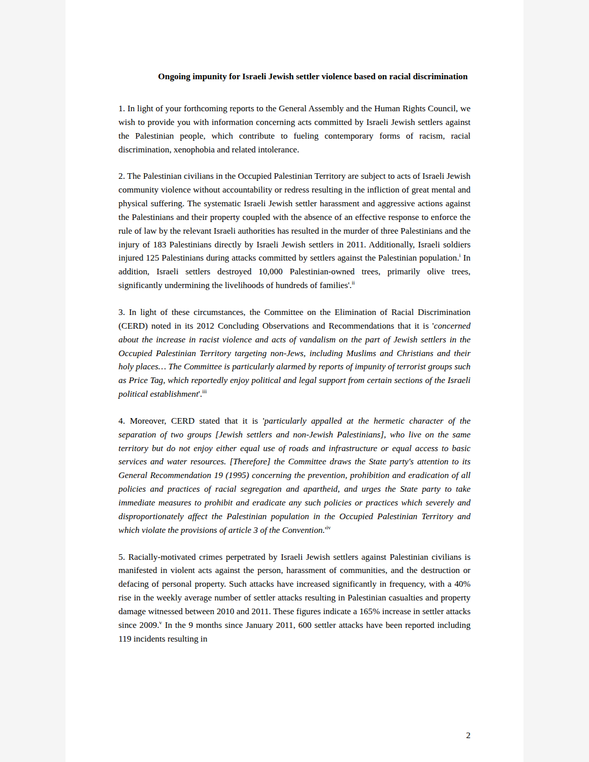Ongoing impunity for Israeli Jewish settler violence based on racial discrimination
1. In light of your forthcoming reports to the General Assembly and the Human Rights Council, we wish to provide you with information concerning acts committed by Israeli Jewish settlers against the Palestinian people, which contribute to fueling contemporary forms of racism, racial discrimination, xenophobia and related intolerance.
2. The Palestinian civilians in the Occupied Palestinian Territory are subject to acts of Israeli Jewish community violence without accountability or redress resulting in the infliction of great mental and physical suffering. The systematic Israeli Jewish settler harassment and aggressive actions against the Palestinians and their property coupled with the absence of an effective response to enforce the rule of law by the relevant Israeli authorities has resulted in the murder of three Palestinians and the injury of 183 Palestinians directly by Israeli Jewish settlers in 2011. Additionally, Israeli soldiers injured 125 Palestinians during attacks committed by settlers against the Palestinian population.i In addition, Israeli settlers destroyed 10,000 Palestinian-owned trees, primarily olive trees, significantly undermining the livelihoods of hundreds of families'.ii
3. In light of these circumstances, the Committee on the Elimination of Racial Discrimination (CERD) noted in its 2012 Concluding Observations and Recommendations that it is 'concerned about the increase in racist violence and acts of vandalism on the part of Jewish settlers in the Occupied Palestinian Territory targeting non-Jews, including Muslims and Christians and their holy places… The Committee is particularly alarmed by reports of impunity of terrorist groups such as Price Tag, which reportedly enjoy political and legal support from certain sections of the Israeli political establishment'.iii
4. Moreover, CERD stated that it is 'particularly appalled at the hermetic character of the separation of two groups [Jewish settlers and non-Jewish Palestinians], who live on the same territory but do not enjoy either equal use of roads and infrastructure or equal access to basic services and water resources. [Therefore] the Committee draws the State party's attention to its General Recommendation 19 (1995) concerning the prevention, prohibition and eradication of all policies and practices of racial segregation and apartheid, and urges the State party to take immediate measures to prohibit and eradicate any such policies or practices which severely and disproportionately affect the Palestinian population in the Occupied Palestinian Territory and which violate the provisions of article 3 of the Convention.'iv
5. Racially-motivated crimes perpetrated by Israeli Jewish settlers against Palestinian civilians is manifested in violent acts against the person, harassment of communities, and the destruction or defacing of personal property. Such attacks have increased significantly in frequency, with a 40% rise in the weekly average number of settler attacks resulting in Palestinian casualties and property damage witnessed between 2010 and 2011. These figures indicate a 165% increase in settler attacks since 2009.v In the 9 months since January 2011, 600 settler attacks have been reported including 119 incidents resulting in
2